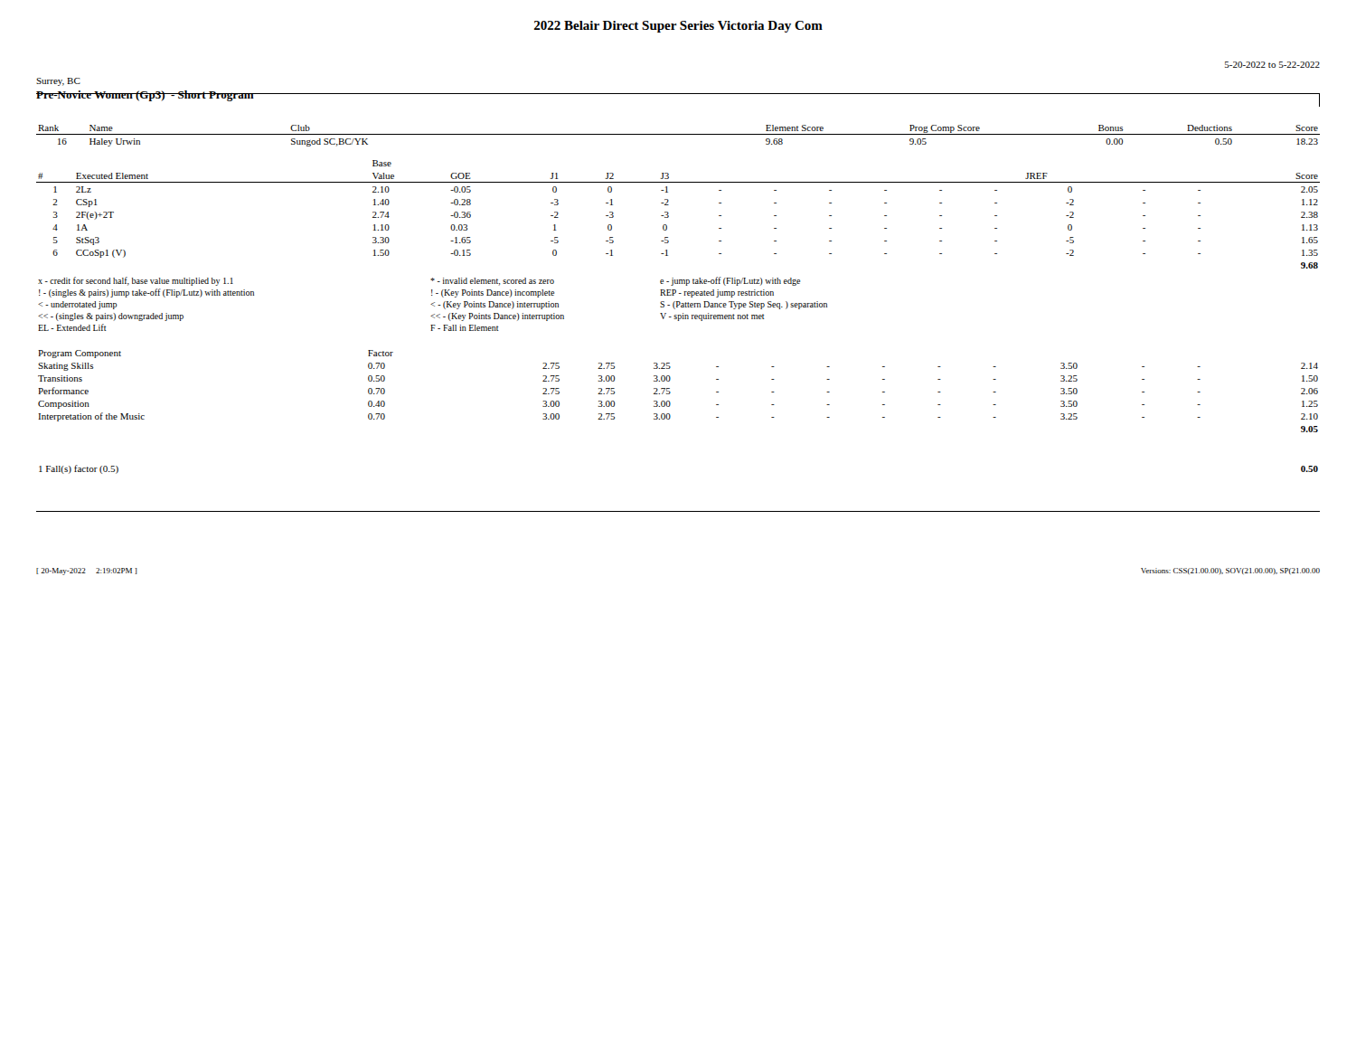2022 Belair Direct Super Series Victoria Day Com
5-20-2022 to 5-22-2022
Surrey, BC
Pre-Novice Women (Gp3) - Short Program
| Rank | Name | Club | | | | | Element Score | Prog Comp Score | Bonus | Deductions | Score |
| 16 | Haley Urwin | Sungod SC,BC/YK | | | | | 9.68 | 9.05 | 0.00 | 0.50 | 18.23 |
| | | Base | | | | | | | | | | | | | | |
| # | Executed Element | Value | GOE | J1 | J2 | J3 | | | | | | | JREF | | | Score |
| 1 | 2Lz | 2.10 | -0.05 | 0 | 0 | -1 | - | - | - | - | - | - | 0 | - | - | 2.05 |
| 2 | CSp1 | 1.40 | -0.28 | -3 | -1 | -2 | - | - | - | - | - | - | -2 | - | - | 1.12 |
| 3 | 2F(e)+2T | 2.74 | -0.36 | -2 | -3 | -3 | - | - | - | - | - | - | -2 | - | - | 2.38 |
| 4 | 1A | 1.10 | 0.03 | 1 | 0 | 0 | - | - | - | - | - | - | 0 | - | - | 1.13 |
| 5 | StSq3 | 3.30 | -1.65 | -5 | -5 | -5 | - | - | - | - | - | - | -5 | - | - | 1.65 |
| 6 | CCoSp1 (V) | 1.50 | -0.15 | 0 | -1 | -1 | - | - | - | - | - | - | -2 | - | - | 1.35 |
| | 9.68 |
| x - credit for second half, base value multiplied by 1.1 | * - invalid element, scored as zero | e - jump take-off (Flip/Lutz) with edge |
| ! - (singles & pairs) jump take-off (Flip/Lutz) with attention | ! - (Key Points Dance) incomplete | REP - repeated jump restriction |
| < - underrotated jump | < - (Key Points Dance) interruption | S - (Pattern Dance Type Step Seq. ) separation |
| << - (singles & pairs) downgraded jump | << - (Key Points Dance) interruption | V - spin requirement not met |
| EL - Extended Lift | F - Fall in Element | |
| Program Component | Factor | | | | | | | | | | | | | | |
| Skating Skills | 0.70 | | 2.75 | 2.75 | 3.25 | - | - | - | - | - | - | 3.50 | - | - | 2.14 |
| Transitions | 0.50 | | 2.75 | 3.00 | 3.00 | - | - | - | - | - | - | 3.25 | - | - | 1.50 |
| Performance | 0.70 | | 2.75 | 2.75 | 2.75 | - | - | - | - | - | - | 3.50 | - | - | 2.06 |
| Composition | 0.40 | | 3.00 | 3.00 | 3.00 | - | - | - | - | - | - | 3.50 | - | - | 1.25 |
| Interpretation of the Music | 0.70 | | 3.00 | 2.75 | 3.00 | - | - | - | - | - | - | 3.25 | - | - | 2.10 |
| | 9.05 |
| 1 Fall(s) factor (0.5) | 0.50 |
[ 20-May-2022 2:19:02PM ]
Versions: CSS(21.00.00), SOV(21.00.00), SP(21.00.00